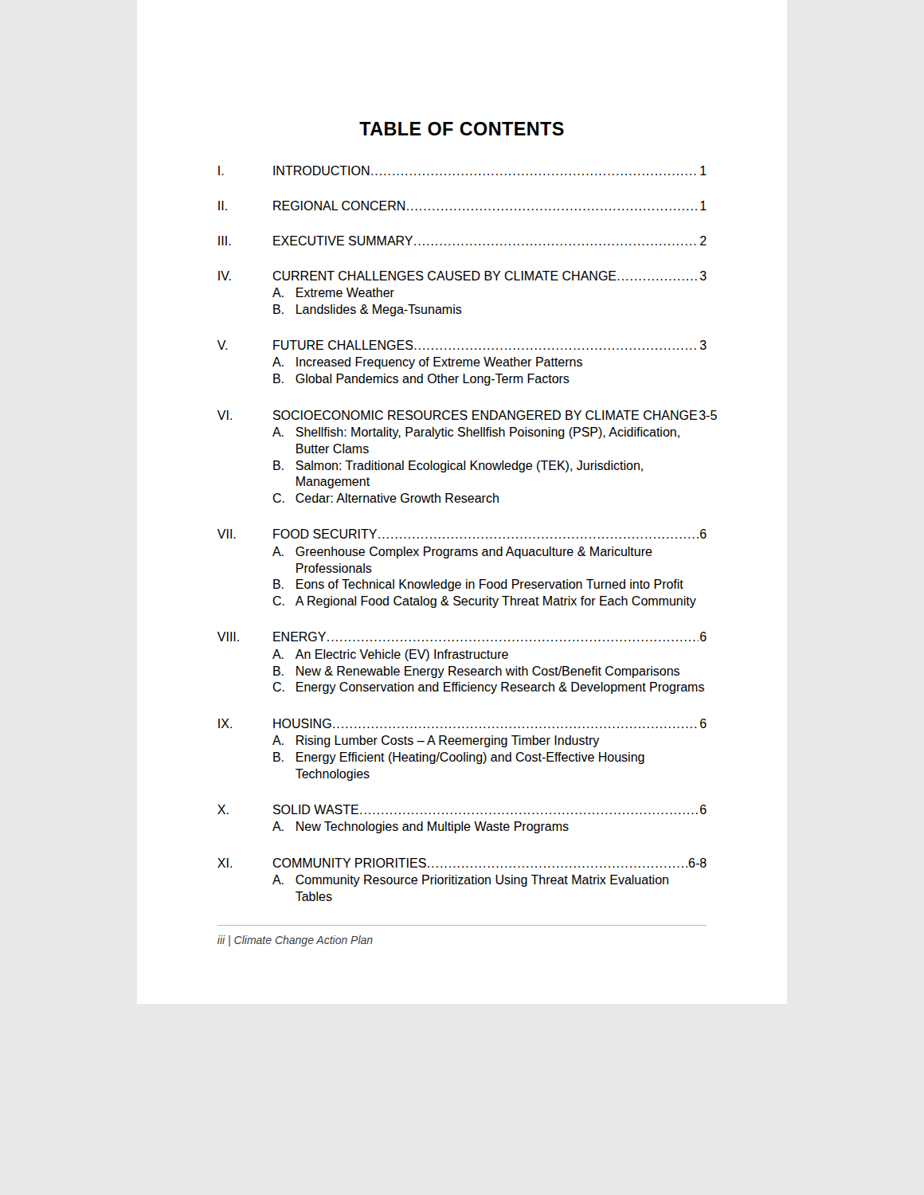TABLE OF CONTENTS
I. INTRODUCTION .......................................................................................................... 1
II. REGIONAL CONCERN .................................................................................................. 1
III. EXECUTIVE SUMMARY ................................................................................................ 2
IV. CURRENT CHALLENGES CAUSED BY CLIMATE CHANGE ............................................... 3
A. Extreme Weather
B. Landslides & Mega-Tsunamis
V. FUTURE CHALLENGES ................................................................................................. 3
A. Increased Frequency of Extreme Weather Patterns
B. Global Pandemics and Other Long-Term Factors
VI. SOCIOECONOMIC RESOURCES ENDANGERED BY CLIMATE CHANGE ....................... 3-5
A. Shellfish: Mortality, Paralytic Shellfish Poisoning (PSP), Acidification, Butter Clams
B. Salmon: Traditional Ecological Knowledge (TEK), Jurisdiction, Management
C. Cedar: Alternative Growth Research
VII. FOOD SECURITY ....................................................................................................... 6
A. Greenhouse Complex Programs and Aquaculture & Mariculture Professionals
B. Eons of Technical Knowledge in Food Preservation Turned into Profit
C. A Regional Food Catalog & Security Threat Matrix for Each Community
VIII. ENERGY ..................................................................................................................... 6
A. An Electric Vehicle (EV) Infrastructure
B. New & Renewable Energy Research with Cost/Benefit Comparisons
C. Energy Conservation and Efficiency Research & Development Programs
IX. HOUSING .................................................................................................................. 6
A. Rising Lumber Costs – A Reemerging Timber Industry
B. Energy Efficient (Heating/Cooling) and Cost-Effective Housing Technologies
X. SOLID WASTE ......................................................................................................... 6
A. New Technologies and Multiple Waste Programs
XI. COMMUNITY PRIORITIES ......................................................................................... 6-8
A. Community Resource Prioritization Using Threat Matrix Evaluation Tables
iii | Climate Change Action Plan